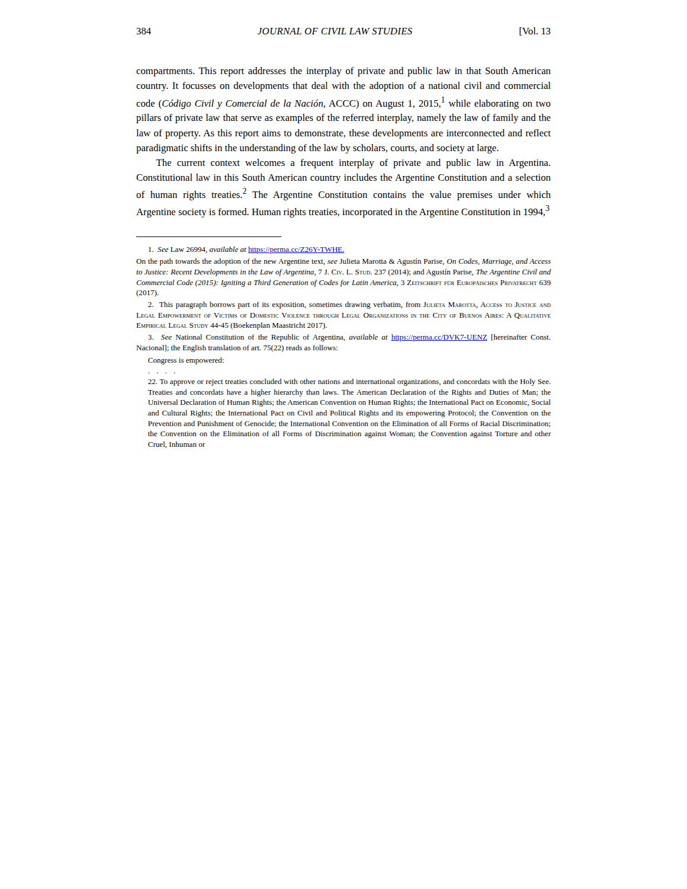384 JOURNAL OF CIVIL LAW STUDIES [Vol. 13
compartments. This report addresses the interplay of private and public law in that South American country. It focusses on developments that deal with the adoption of a national civil and commercial code (Código Civil y Comercial de la Nación, ACCC) on August 1, 2015,1 while elaborating on two pillars of private law that serve as examples of the referred interplay, namely the law of family and the law of property. As this report aims to demonstrate, these developments are interconnected and reflect paradigmatic shifts in the understanding of the law by scholars, courts, and society at large.
The current context welcomes a frequent interplay of private and public law in Argentina. Constitutional law in this South American country includes the Argentine Constitution and a selection of human rights treaties.2 The Argentine Constitution contains the value premises under which Argentine society is formed. Human rights treaties, incorporated in the Argentine Constitution in 1994,3
1. See Law 26994, available at https://perma.cc/Z26Y-TWHE.
On the path towards the adoption of the new Argentine text, see Julieta Marotta & Agustín Parise, On Codes, Marriage, and Access to Justice: Recent Developments in the Law of Argentina, 7 J. Civ. L. Stud. 237 (2014); and Agustín Parise, The Argentine Civil and Commercial Code (2015): Igniting a Third Generation of Codes for Latin America, 3 Zeitschrift für Europäisches Privatrecht 639 (2017).
2. This paragraph borrows part of its exposition, sometimes drawing verbatim, from Julieta Marotta, Access to Justice and Legal Empowerment of Victims of Domestic Violence through Legal Organizations in the City of Buenos Aires: A Qualitative Empirical Legal Study 44-45 (Boekenplan Maastricht 2017).
3. See National Constitution of the Republic of Argentina, available at https://perma.cc/DVK7-UENZ [hereinafter Const. Nacional]; the English translation of art. 75(22) reads as follows:
Congress is empowered:
. . . .
22. To approve or reject treaties concluded with other nations and international organizations, and concordats with the Holy See. Treaties and concordats have a higher hierarchy than laws. The American Declaration of the Rights and Duties of Man; the Universal Declaration of Human Rights; the American Convention on Human Rights; the International Pact on Economic, Social and Cultural Rights; the International Pact on Civil and Political Rights and its empowering Protocol; the Convention on the Prevention and Punishment of Genocide; the International Convention on the Elimination of all Forms of Racial Discrimination; the Convention on the Elimination of all Forms of Discrimination against Woman; the Convention against Torture and other Cruel, Inhuman or